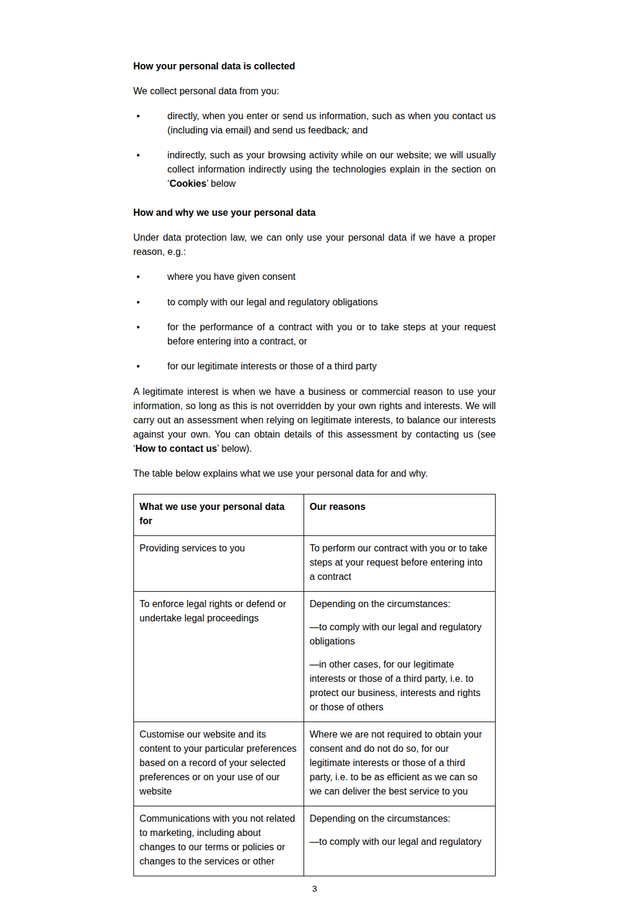How your personal data is collected
We collect personal data from you:
directly, when you enter or send us information, such as when you contact us (including via email) and send us feedback; and
indirectly, such as your browsing activity while on our website; we will usually collect information indirectly using the technologies explain in the section on ‘Cookies’ below
How and why we use your personal data
Under data protection law, we can only use your personal data if we have a proper reason, e.g.:
where you have given consent
to comply with our legal and regulatory obligations
for the performance of a contract with you or to take steps at your request before entering into a contract, or
for our legitimate interests or those of a third party
A legitimate interest is when we have a business or commercial reason to use your information, so long as this is not overridden by your own rights and interests. We will carry out an assessment when relying on legitimate interests, to balance our interests against your own. You can obtain details of this assessment by contacting us (see ‘How to contact us’ below).
The table below explains what we use your personal data for and why.
| What we use your personal data for | Our reasons |
| --- | --- |
| Providing services to you | To perform our contract with you or to take steps at your request before entering into a contract |
| To enforce legal rights or defend or undertake legal proceedings | Depending on the circumstances: —to comply with our legal and regulatory obligations —in other cases, for our legitimate interests or those of a third party, i.e. to protect our business, interests and rights or those of others |
| Customise our website and its content to your particular preferences based on a record of your selected preferences or on your use of our website | Where we are not required to obtain your consent and do not do so, for our legitimate interests or those of a third party, i.e. to be as efficient as we can so we can deliver the best service to you |
| Communications with you not related to marketing, including about changes to our terms or policies or changes to the services or other | Depending on the circumstances: —to comply with our legal and regulatory |
3